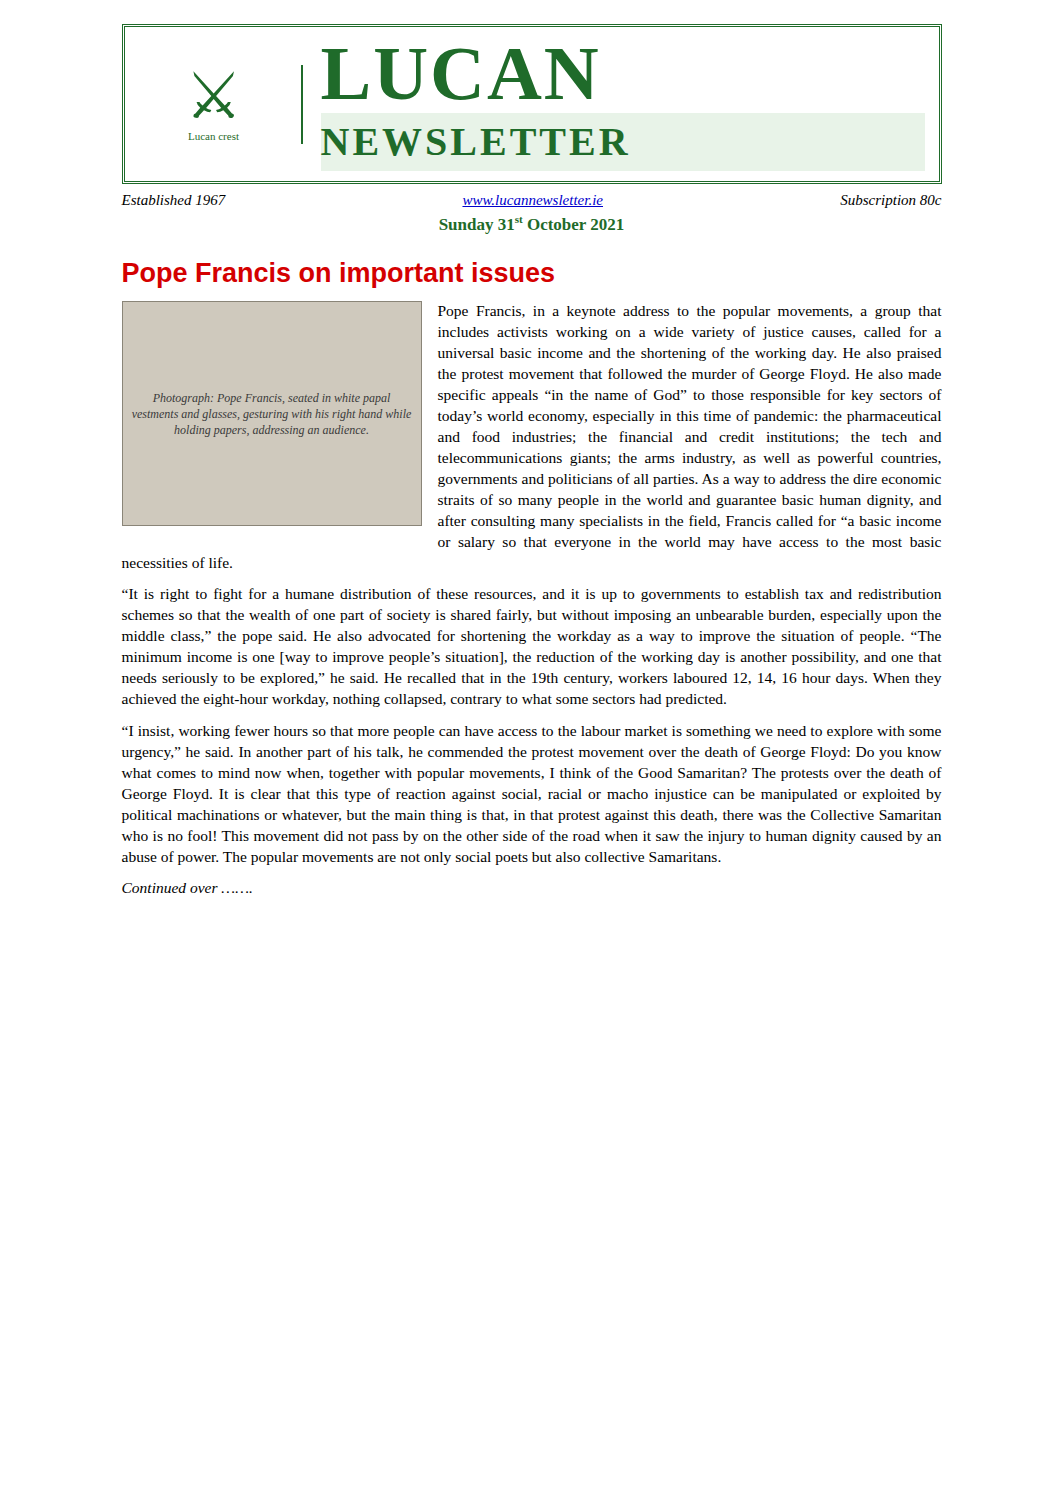⚔
Lucan crest
LUCAN
NEWSLETTER
Established 1967 www.lucannewsletter.ie Subscription 80c
Sunday 31st October 2021
Pope Francis on important issues
Photograph: Pope Francis, seated in white papal vestments and glasses, gesturing with his right hand while holding papers, addressing an audience.
Pope Francis, in a keynote address to the popular movements, a group that includes activists working on a wide variety of justice causes, called for a universal basic income and the shortening of the working day. He also praised the protest movement that followed the murder of George Floyd. He also made specific appeals “in the name of God” to those responsible for key sectors of today’s world economy, especially in this time of pandemic: the pharmaceutical and food industries; the financial and credit institutions; the tech and telecommunications giants; the arms industry, as well as powerful countries, governments and politicians of all parties. As a way to address the dire economic straits of so many people in the world and guarantee basic human dignity, and after consulting many specialists in the field, Francis called for “a basic income or salary so that everyone in the world may have access to the most basic necessities of life.
“It is right to fight for a humane distribution of these resources, and it is up to governments to establish tax and redistribution schemes so that the wealth of one part of society is shared fairly, but without imposing an unbearable burden, especially upon the middle class,” the pope said. He also advocated for shortening the workday as a way to improve the situation of people. “The minimum income is one [way to improve people’s situation], the reduction of the working day is another possibility, and one that needs seriously to be explored,” he said. He recalled that in the 19th century, workers laboured 12, 14, 16 hour days. When they achieved the eight-hour workday, nothing collapsed, contrary to what some sectors had predicted.
“I insist, working fewer hours so that more people can have access to the labour market is something we need to explore with some urgency,” he said. In another part of his talk, he commended the protest movement over the death of George Floyd: Do you know what comes to mind now when, together with popular movements, I think of the Good Samaritan? The protests over the death of George Floyd. It is clear that this type of reaction against social, racial or macho injustice can be manipulated or exploited by political machinations or whatever, but the main thing is that, in that protest against this death, there was the Collective Samaritan who is no fool! This movement did not pass by on the other side of the road when it saw the injury to human dignity caused by an abuse of power. The popular movements are not only social poets but also collective Samaritans.
Continued over …….